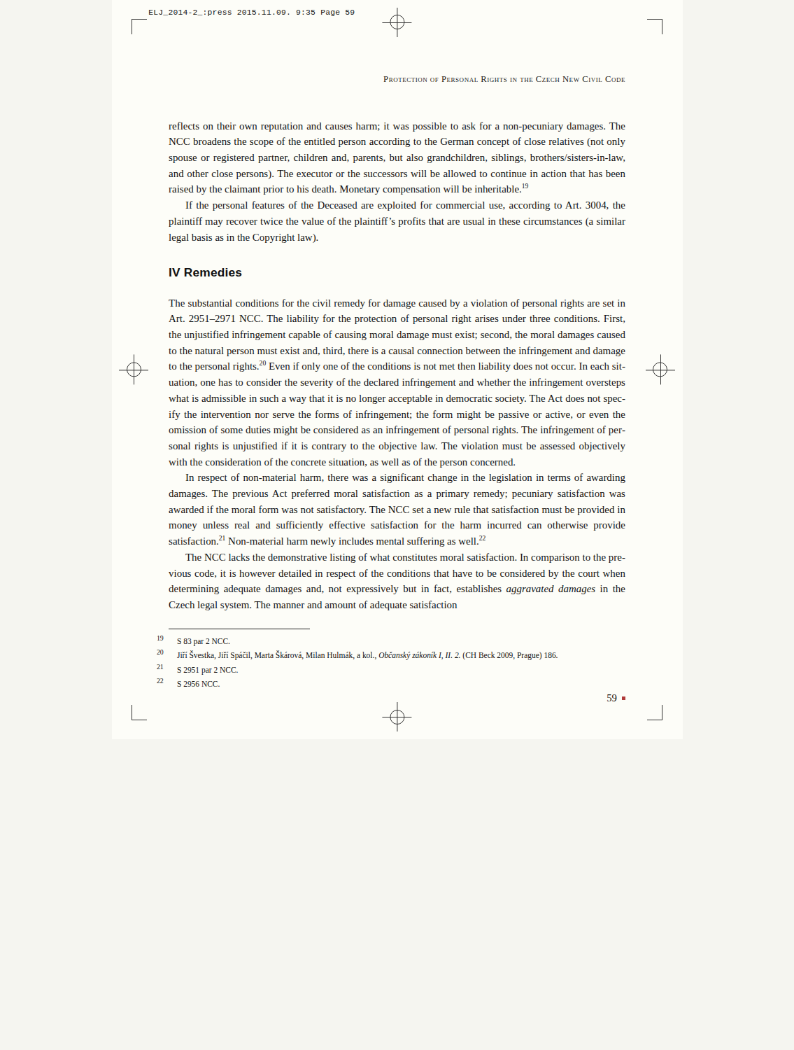ELJ_2014-2_:press 2015.11.09. 9:35 Page 59
Protection of Personal Rights in the Czech New Civil Code
reflects on their own reputation and causes harm; it was possible to ask for a non-pecuniary damages. The NCC broadens the scope of the entitled person according to the German concept of close relatives (not only spouse or registered partner, children and, parents, but also grandchildren, siblings, brothers/sisters-in-law, and other close persons). The executor or the successors will be allowed to continue in action that has been raised by the claimant prior to his death. Monetary compensation will be inheritable.19
If the personal features of the Deceased are exploited for commercial use, according to Art. 3004, the plaintiff may recover twice the value of the plaintiff’s profits that are usual in these circumstances (a similar legal basis as in the Copyright law).
IV Remedies
The substantial conditions for the civil remedy for damage caused by a violation of personal rights are set in Art. 2951–2971 NCC. The liability for the protection of personal right arises under three conditions. First, the unjustified infringement capable of causing moral damage must exist; second, the moral damages caused to the natural person must exist and, third, there is a causal connection between the infringement and damage to the personal rights.20 Even if only one of the conditions is not met then liability does not occur. In each situation, one has to consider the severity of the declared infringement and whether the infringement oversteps what is admissible in such a way that it is no longer acceptable in democratic society. The Act does not specify the intervention nor serve the forms of infringement; the form might be passive or active, or even the omission of some duties might be considered as an infringement of personal rights. The infringement of personal rights is unjustified if it is contrary to the objective law. The violation must be assessed objectively with the consideration of the concrete situation, as well as of the person concerned.
In respect of non-material harm, there was a significant change in the legislation in terms of awarding damages. The previous Act preferred moral satisfaction as a primary remedy; pecuniary satisfaction was awarded if the moral form was not satisfactory. The NCC set a new rule that satisfaction must be provided in money unless real and sufficiently effective satisfaction for the harm incurred can otherwise provide satisfaction.21 Non-material harm newly includes mental suffering as well.22
The NCC lacks the demonstrative listing of what constitutes moral satisfaction. In comparison to the previous code, it is however detailed in respect of the conditions that have to be considered by the court when determining adequate damages and, not expressively but in fact, establishes aggravated damages in the Czech legal system. The manner and amount of adequate satisfaction
19 S 83 par 2 NCC.
20 Jiří Švestka, Jiří Spáčil, Marta Škárová, Milan Hulmák, a kol., Občanský zákoník I, II. 2. (CH Beck 2009, Prague) 186.
21 S 2951 par 2 NCC.
22 S 2956 NCC.
59